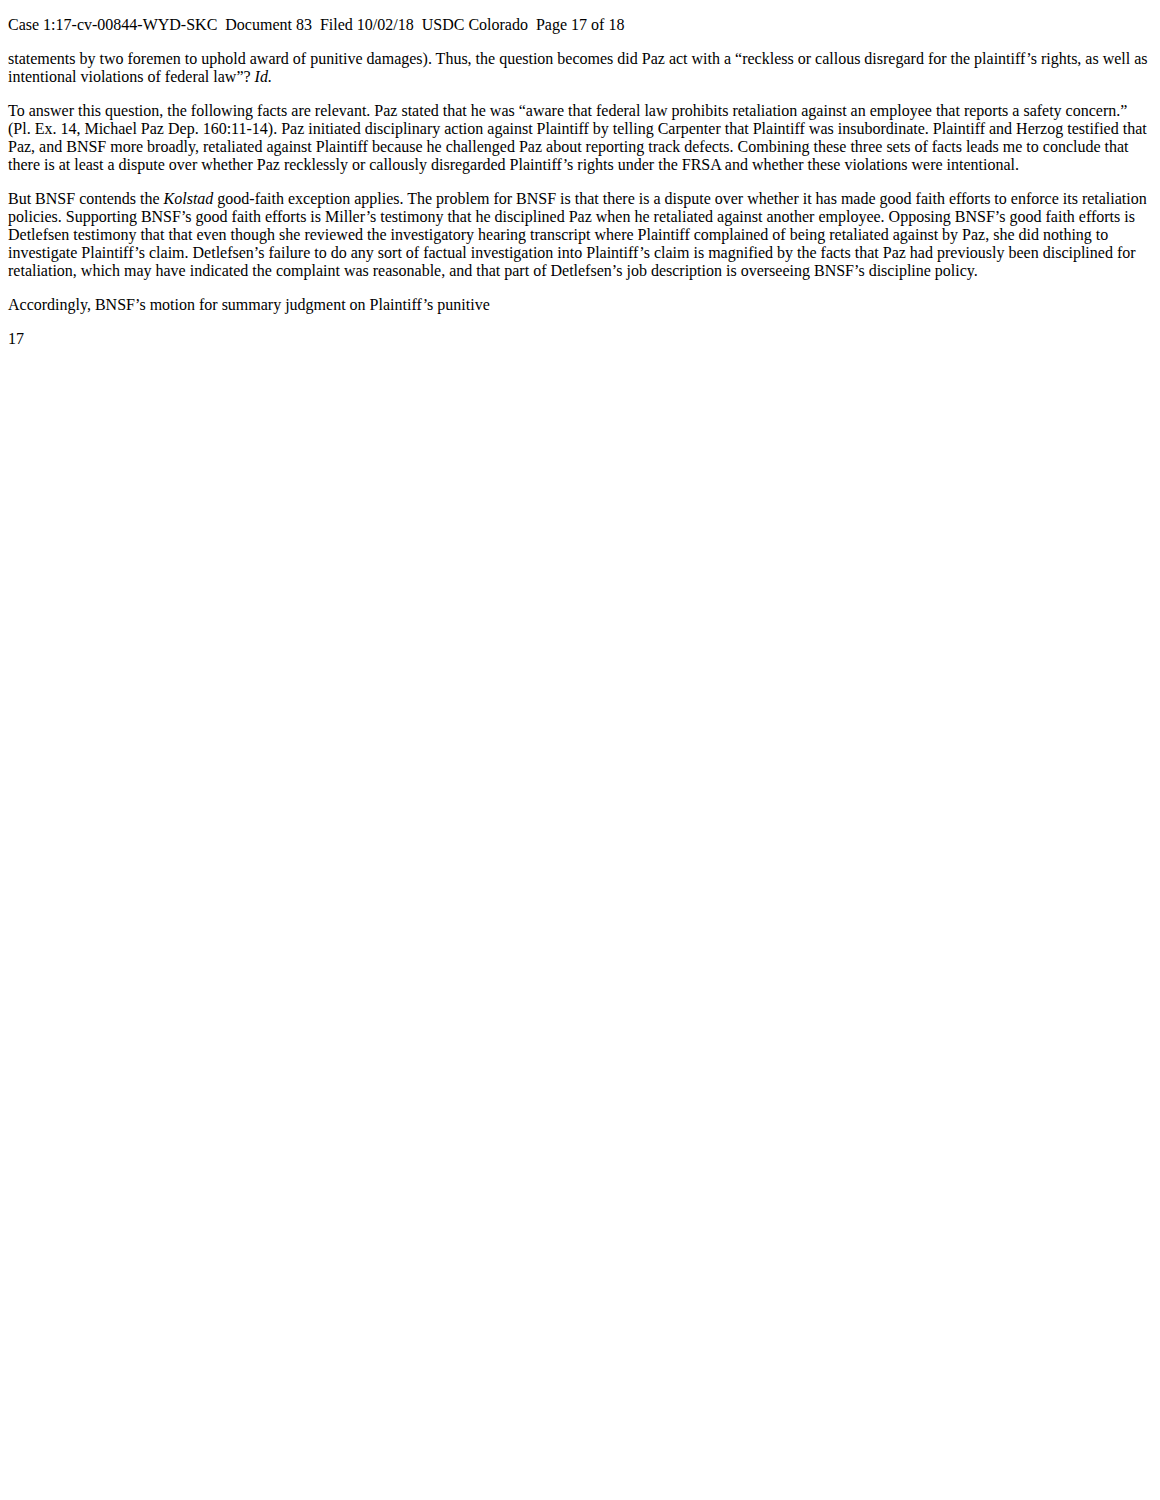Case 1:17-cv-00844-WYD-SKC Document 83 Filed 10/02/18 USDC Colorado Page 17 of 18
statements by two foremen to uphold award of punitive damages). Thus, the question becomes did Paz act with a “reckless or callous disregard for the plaintiff’s rights, as well as intentional violations of federal law”? Id.
To answer this question, the following facts are relevant. Paz stated that he was “aware that federal law prohibits retaliation against an employee that reports a safety concern.” (Pl. Ex. 14, Michael Paz Dep. 160:11-14). Paz initiated disciplinary action against Plaintiff by telling Carpenter that Plaintiff was insubordinate. Plaintiff and Herzog testified that Paz, and BNSF more broadly, retaliated against Plaintiff because he challenged Paz about reporting track defects. Combining these three sets of facts leads me to conclude that there is at least a dispute over whether Paz recklessly or callously disregarded Plaintiff’s rights under the FRSA and whether these violations were intentional.
But BNSF contends the Kolstad good-faith exception applies. The problem for BNSF is that there is a dispute over whether it has made good faith efforts to enforce its retaliation policies. Supporting BNSF’s good faith efforts is Miller’s testimony that he disciplined Paz when he retaliated against another employee. Opposing BNSF’s good faith efforts is Detlefsen testimony that that even though she reviewed the investigatory hearing transcript where Plaintiff complained of being retaliated against by Paz, she did nothing to investigate Plaintiff’s claim. Detlefsen’s failure to do any sort of factual investigation into Plaintiff’s claim is magnified by the facts that Paz had previously been disciplined for retaliation, which may have indicated the complaint was reasonable, and that part of Detlefsen’s job description is overseeing BNSF’s discipline policy.
Accordingly, BNSF’s motion for summary judgment on Plaintiff’s punitive
17